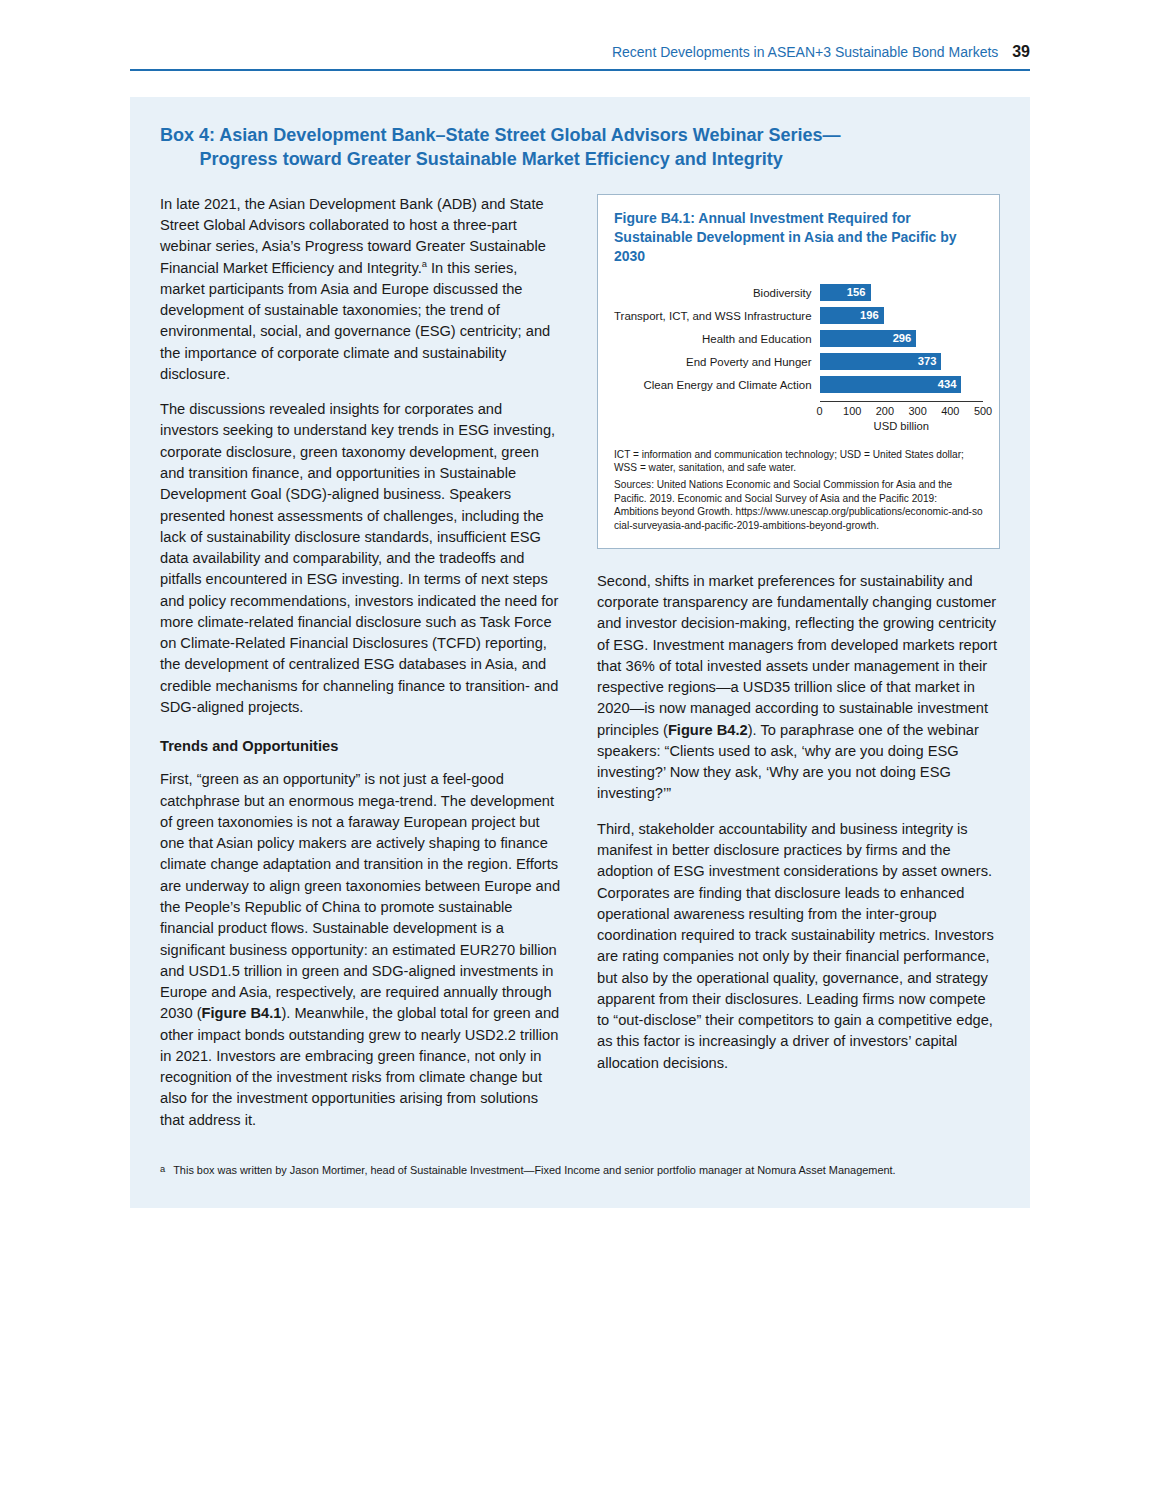Recent Developments in ASEAN+3 Sustainable Bond Markets 39
Box 4: Asian Development Bank–State Street Global Advisors Webinar Series— Progress toward Greater Sustainable Market Efficiency and Integrity
In late 2021, the Asian Development Bank (ADB) and State Street Global Advisors collaborated to host a three-part webinar series, Asia’s Progress toward Greater Sustainable Financial Market Efficiency and Integrity.a In this series, market participants from Asia and Europe discussed the development of sustainable taxonomies; the trend of environmental, social, and governance (ESG) centricity; and the importance of corporate climate and sustainability disclosure.
The discussions revealed insights for corporates and investors seeking to understand key trends in ESG investing, corporate disclosure, green taxonomy development, green and transition finance, and opportunities in Sustainable Development Goal (SDG)-aligned business. Speakers presented honest assessments of challenges, including the lack of sustainability disclosure standards, insufficient ESG data availability and comparability, and the tradeoffs and pitfalls encountered in ESG investing. In terms of next steps and policy recommendations, investors indicated the need for more climate-related financial disclosure such as Task Force on Climate-Related Financial Disclosures (TCFD) reporting, the development of centralized ESG databases in Asia, and credible mechanisms for channeling finance to transition- and SDG-aligned projects.
Trends and Opportunities
First, “green as an opportunity” is not just a feel-good catchphrase but an enormous mega-trend. The development of green taxonomies is not a faraway European project but one that Asian policy makers are actively shaping to finance climate change adaptation and transition in the region. Efforts are underway to align green taxonomies between Europe and the People’s Republic of China to promote sustainable financial product flows. Sustainable development is a significant business opportunity: an estimated EUR270 billion and USD1.5 trillion in green and SDG-aligned investments in Europe and Asia, respectively, are required annually through 2030 (Figure B4.1). Meanwhile, the global total for green and other impact bonds outstanding grew to nearly USD2.2 trillion in 2021. Investors are embracing green finance, not only in recognition of the investment risks from climate change but also for the investment opportunities arising from solutions that address it.
Figure B4.1: Annual Investment Required for Sustainable Development in Asia and the Pacific by 2030
| Biodiversity | 156 |
| Transport, ICT, and WSS Infrastructure | 196 |
| Health and Education | 296 |
| End Poverty and Hunger | 373 |
| Clean Energy and Climate Action | 434 |
| | 0 100 200 300 400 500 USD billion |
ICT = information and communication technology; USD = United States dollar; WSS = water, sanitation, and safe water.
Sources: United Nations Economic and Social Commission for Asia and the Pacific. 2019. Economic and Social Survey of Asia and the Pacific 2019: Ambitions beyond Growth. https://www.unescap.org/publications/economic-and-social-surveyasia-and-pacific-2019-ambitions-beyond-growth.
Second, shifts in market preferences for sustainability and corporate transparency are fundamentally changing customer and investor decision-making, reflecting the growing centricity of ESG. Investment managers from developed markets report that 36% of total invested assets under management in their respective regions—a USD35 trillion slice of that market in 2020—is now managed according to sustainable investment principles (Figure B4.2). To paraphrase one of the webinar speakers: “Clients used to ask, ‘why are you doing ESG investing?’ Now they ask, ‘Why are you not doing ESG investing?’”
Third, stakeholder accountability and business integrity is manifest in better disclosure practices by firms and the adoption of ESG investment considerations by asset owners. Corporates are finding that disclosure leads to enhanced operational awareness resulting from the inter-group coordination required to track sustainability metrics. Investors are rating companies not only by their financial performance, but also by the operational quality, governance, and strategy apparent from their disclosures. Leading firms now compete to “out-disclose” their competitors to gain a competitive edge, as this factor is increasingly a driver of investors’ capital allocation decisions.
a This box was written by Jason Mortimer, head of Sustainable Investment—Fixed Income and senior portfolio manager at Nomura Asset Management.